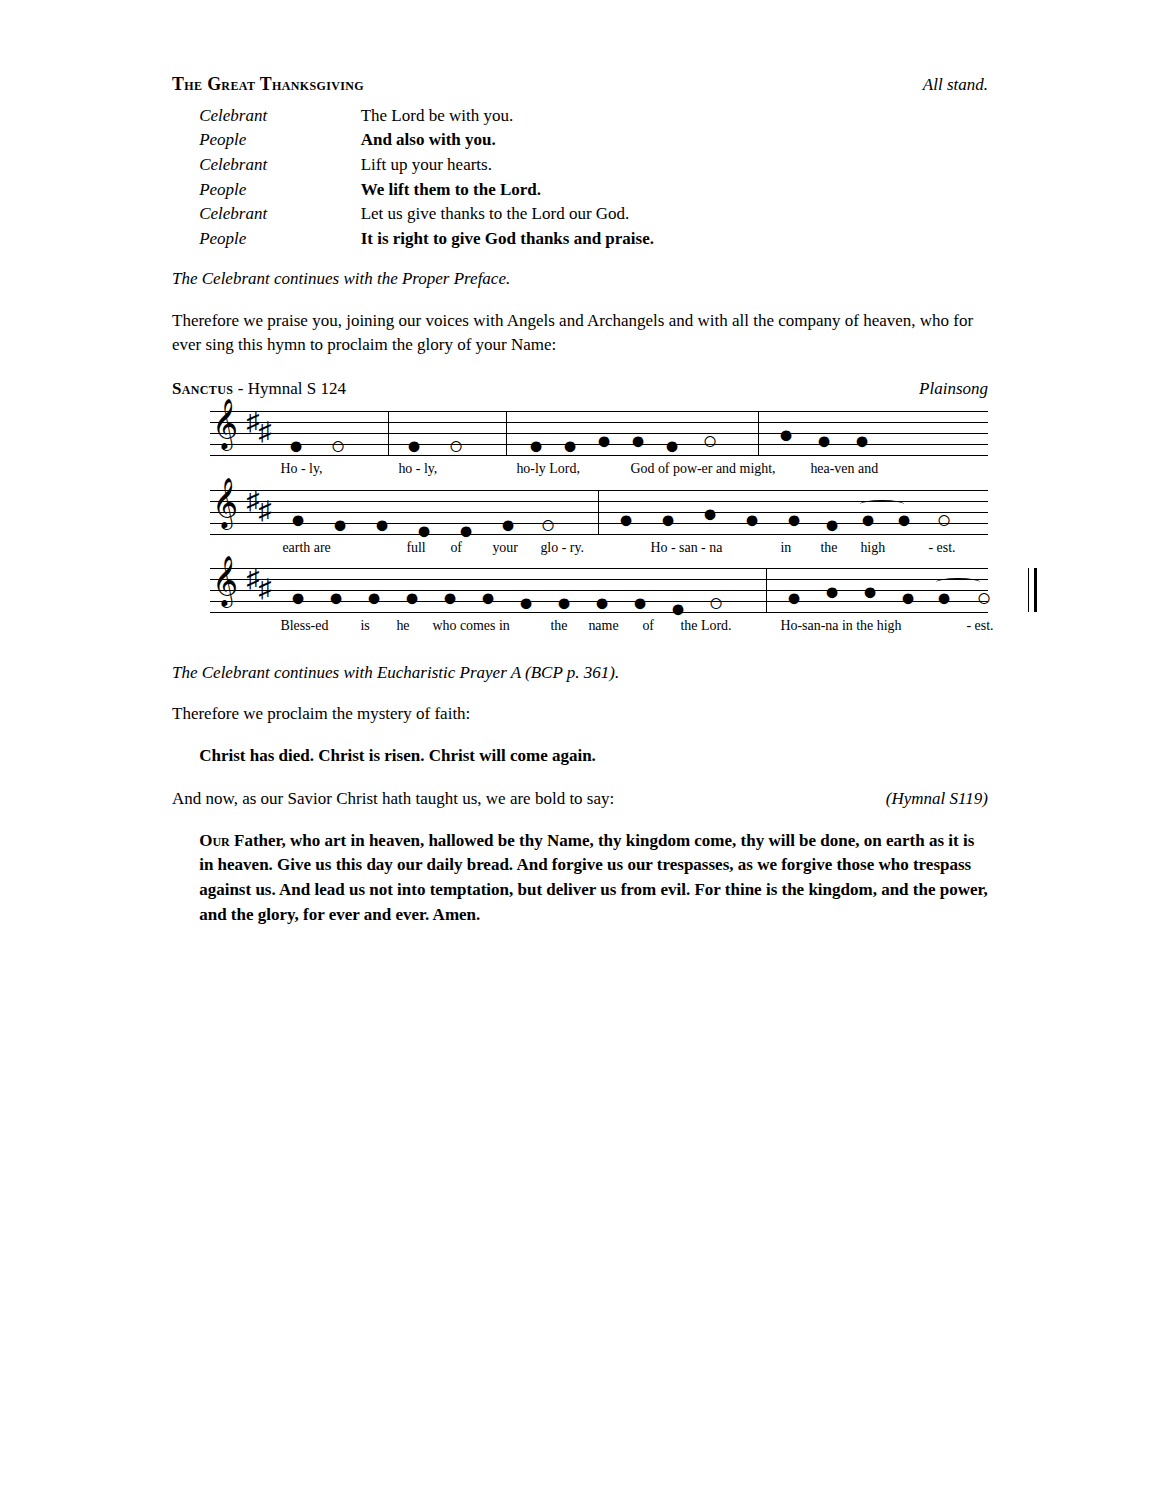The Great Thanksgiving
All stand.
Celebrant The Lord be with you.
People And also with you.
Celebrant Lift up your hearts.
People We lift them to the Lord.
Celebrant Let us give thanks to the Lord our God.
People It is right to give God thanks and praise.
The Celebrant continues with the Proper Preface.
Therefore we praise you, joining our voices with Angels and Archangels and with all the company of heaven, who for ever sing this hymn to proclaim the glory of your Name:
Sanctus - Hymnal S 124 Plainsong
𝄞
♯
♯
●
○
●
○
●
●
●
●
●
○
●
●
●
Ho - ly, ho - ly, ho-ly Lord, God of pow-er and might, hea-ven and
𝄞
♯
♯
●
●
●
●
●
●
○
●
●
●
●
●
●
●
●
○
earth are full of your glo - ry. Ho - san - na in the high - est.
𝄞
♯
♯
●
●
●
●
●
●
●
●
●
●
●
○
●
●
●
●
●
○
Bless-ed is he who comes in the name of the Lord. Ho-san-na in the high - est.
The Celebrant continues with Eucharistic Prayer A (BCP p. 361).
Therefore we proclaim the mystery of faith:
Christ has died. Christ is risen. Christ will come again.
And now, as our Savior Christ hath taught us, we are bold to say:(Hymnal S119)
Our Father, who art in heaven, hallowed be thy Name, thy kingdom come, thy will be done, on earth as it is in heaven. Give us this day our daily bread. And forgive us our trespasses, as we forgive those who trespass against us. And lead us not into temptation, but deliver us from evil. For thine is the kingdom, and the power, and the glory, for ever and ever. Amen.